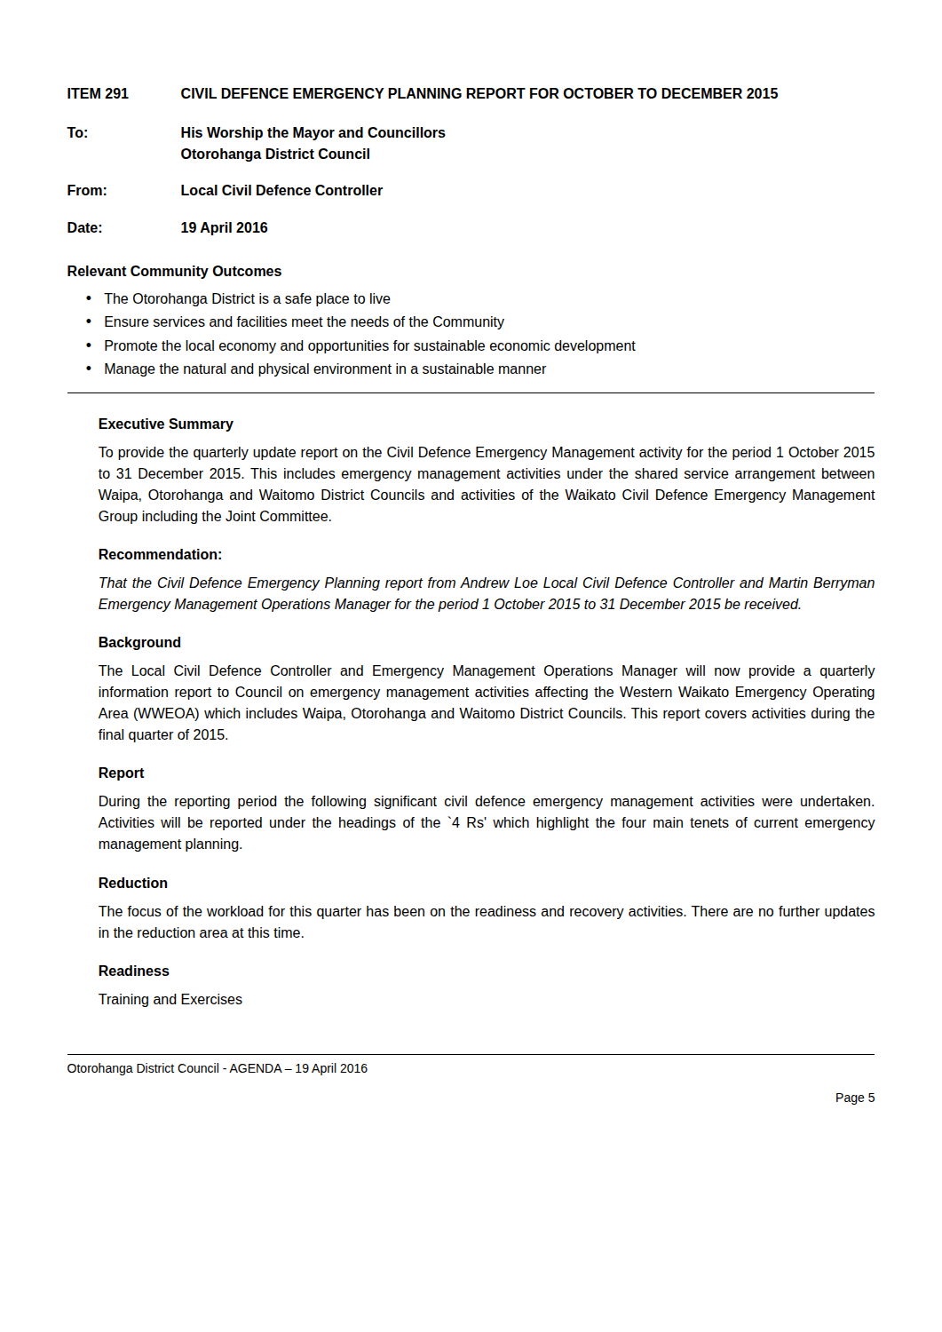ITEM 291
CIVIL DEFENCE EMERGENCY PLANNING REPORT FOR OCTOBER TO DECEMBER 2015
To:
His Worship the Mayor and Councillors
Otorohanga District Council
From:
Local Civil Defence Controller
Date:
19 April 2016
Relevant Community Outcomes
The Otorohanga District is a safe place to live
Ensure services and facilities meet the needs of the Community
Promote the local economy and opportunities for sustainable economic development
Manage the natural and physical environment in a sustainable manner
Executive Summary
To provide the quarterly update report on the Civil Defence Emergency Management activity for the period 1 October 2015 to 31 December 2015. This includes emergency management activities under the shared service arrangement between Waipa, Otorohanga and Waitomo District Councils and activities of the Waikato Civil Defence Emergency Management Group including the Joint Committee.
Recommendation:
That the Civil Defence Emergency Planning report from Andrew Loe Local Civil Defence Controller and Martin Berryman Emergency Management Operations Manager for the period 1 October 2015 to 31 December 2015 be received.
Background
The Local Civil Defence Controller and Emergency Management Operations Manager will now provide a quarterly information report to Council on emergency management activities affecting the Western Waikato Emergency Operating Area (WWEOA) which includes Waipa, Otorohanga and Waitomo District Councils. This report covers activities during the final quarter of 2015.
Report
During the reporting period the following significant civil defence emergency management activities were undertaken. Activities will be reported under the headings of the `4 Rs' which highlight the four main tenets of current emergency management planning.
Reduction
The focus of the workload for this quarter has been on the readiness and recovery activities. There are no further updates in the reduction area at this time.
Readiness
Training and Exercises
Otorohanga District Council - AGENDA – 19 April 2016 Page 5